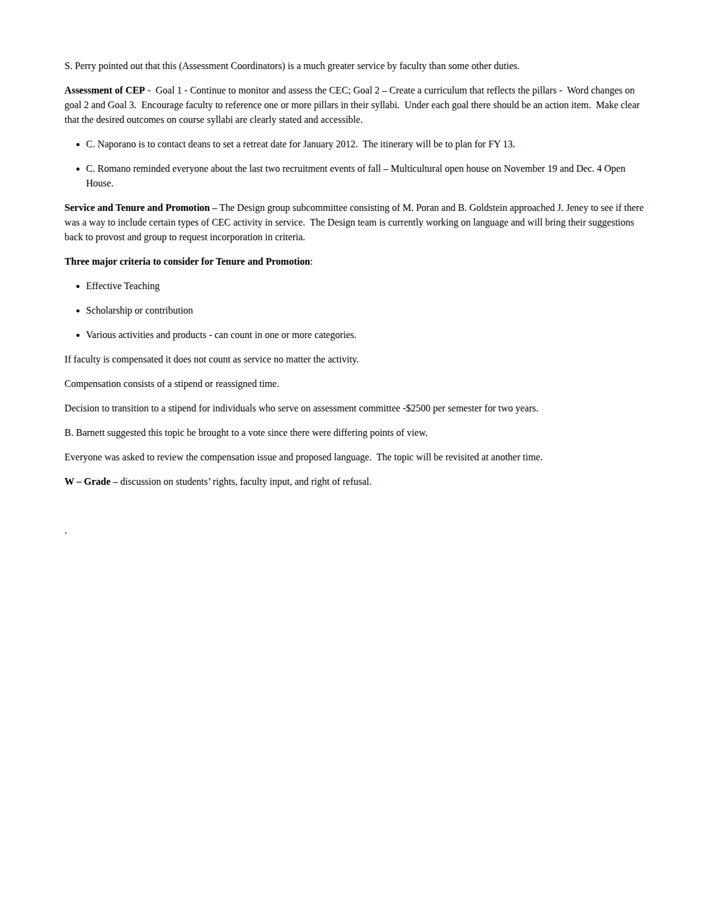S. Perry pointed out that this (Assessment Coordinators) is a much greater service by faculty than some other duties.
Assessment of CEP - Goal 1 - Continue to monitor and assess the CEC; Goal 2 – Create a curriculum that reflects the pillars - Word changes on goal 2 and Goal 3. Encourage faculty to reference one or more pillars in their syllabi. Under each goal there should be an action item. Make clear that the desired outcomes on course syllabi are clearly stated and accessible.
C. Naporano is to contact deans to set a retreat date for January 2012. The itinerary will be to plan for FY 13.
C. Romano reminded everyone about the last two recruitment events of fall – Multicultural open house on November 19 and Dec. 4 Open House.
Service and Tenure and Promotion – The Design group subcommittee consisting of M. Poran and B. Goldstein approached J. Jeney to see if there was a way to include certain types of CEC activity in service. The Design team is currently working on language and will bring their suggestions back to provost and group to request incorporation in criteria.
Three major criteria to consider for Tenure and Promotion:
Effective Teaching
Scholarship or contribution
Various activities and products - can count in one or more categories.
If faculty is compensated it does not count as service no matter the activity.
Compensation consists of a stipend or reassigned time.
Decision to transition to a stipend for individuals who serve on assessment committee -$2500 per semester for two years.
B. Barnett suggested this topic be brought to a vote since there were differing points of view.
Everyone was asked to review the compensation issue and proposed language. The topic will be revisited at another time.
W – Grade – discussion on students’ rights, faculty input, and right of refusal.
.